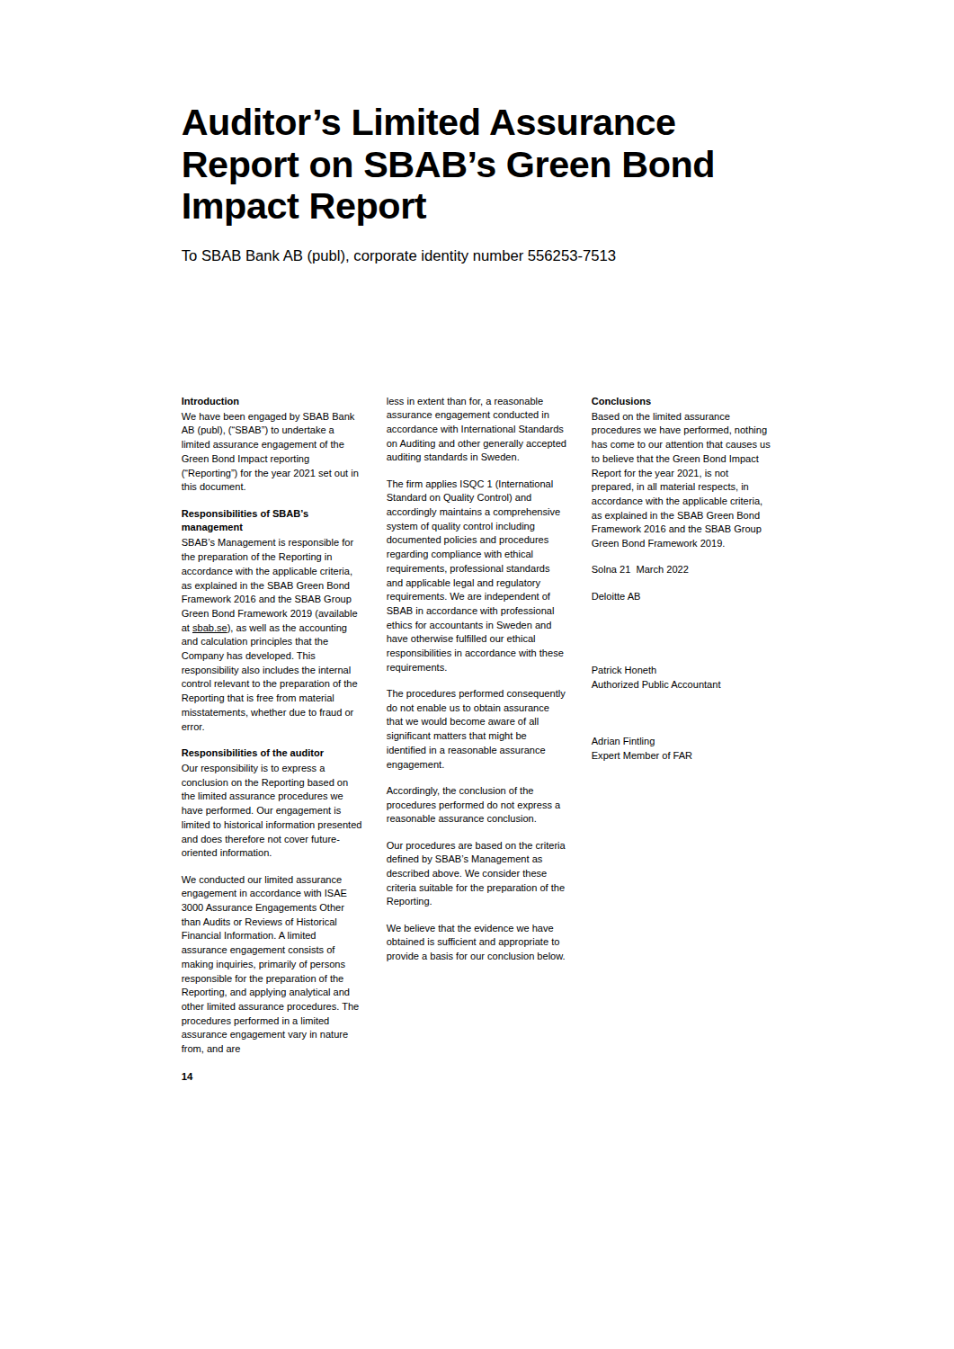Auditor’s Limited Assurance Report on SBAB’s Green Bond Impact Report
To SBAB Bank AB (publ), corporate identity number 556253-7513
Introduction
We have been engaged by SBAB Bank AB (publ), (“SBAB”) to undertake a limited assurance engagement of the Green Bond Impact reporting (“Reporting”) for the year 2021 set out in this document.
Responsibilities of SBAB’s management
SBAB’s Management is responsible for the preparation of the Reporting in accordance with the applicable criteria, as explained in the SBAB Green Bond Framework 2016 and the SBAB Group Green Bond Framework 2019 (available at sbab.se), as well as the accounting and calculation principles that the Company has developed. This responsibility also includes the internal control relevant to the preparation of the Reporting that is free from material misstatements, whether due to fraud or error.
Responsibilities of the auditor
Our responsibility is to express a conclusion on the Reporting based on the limited assurance procedures we have performed. Our engagement is limited to historical information presented and does therefore not cover future-oriented information.
We conducted our limited assurance engagement in accordance with ISAE 3000 Assurance Engagements Other than Audits or Reviews of Historical Financial Information. A limited assurance engagement consists of making inquiries, primarily of persons responsible for the preparation of the Reporting, and applying analytical and other limited assurance procedures. The procedures performed in a limited assurance engagement vary in nature from, and are
less in extent than for, a reasonable assurance engagement conducted in accordance with International Standards on Auditing and other generally accepted auditing standards in Sweden.
The firm applies ISQC 1 (International Standard on Quality Control) and accordingly maintains a comprehensive system of quality control including documented policies and procedures regarding compliance with ethical requirements, professional standards and applicable legal and regulatory requirements. We are independent of SBAB in accordance with professional ethics for accountants in Sweden and have otherwise fulfilled our ethical responsibilities in accordance with these requirements.
The procedures performed consequently do not enable us to obtain assurance that we would become aware of all significant matters that might be identified in a reasonable assurance engagement.
Accordingly, the conclusion of the procedures performed do not express a reasonable assurance conclusion.
Our procedures are based on the criteria defined by SBAB’s Management as described above. We consider these criteria suitable for the preparation of the Reporting.
We believe that the evidence we have obtained is sufficient and appropriate to provide a basis for our conclusion below.
Conclusions
Based on the limited assurance procedures we have performed, nothing has come to our attention that causes us to believe that the Green Bond Impact Report for the year 2021, is not prepared, in all material respects, in accordance with the applicable criteria, as explained in the SBAB Green Bond Framework 2016 and the SBAB Group Green Bond Framework 2019.
Solna 21 March 2022
Deloitte AB
Patrick Honeth
Authorized Public Accountant
Adrian Fintling
Expert Member of FAR
14